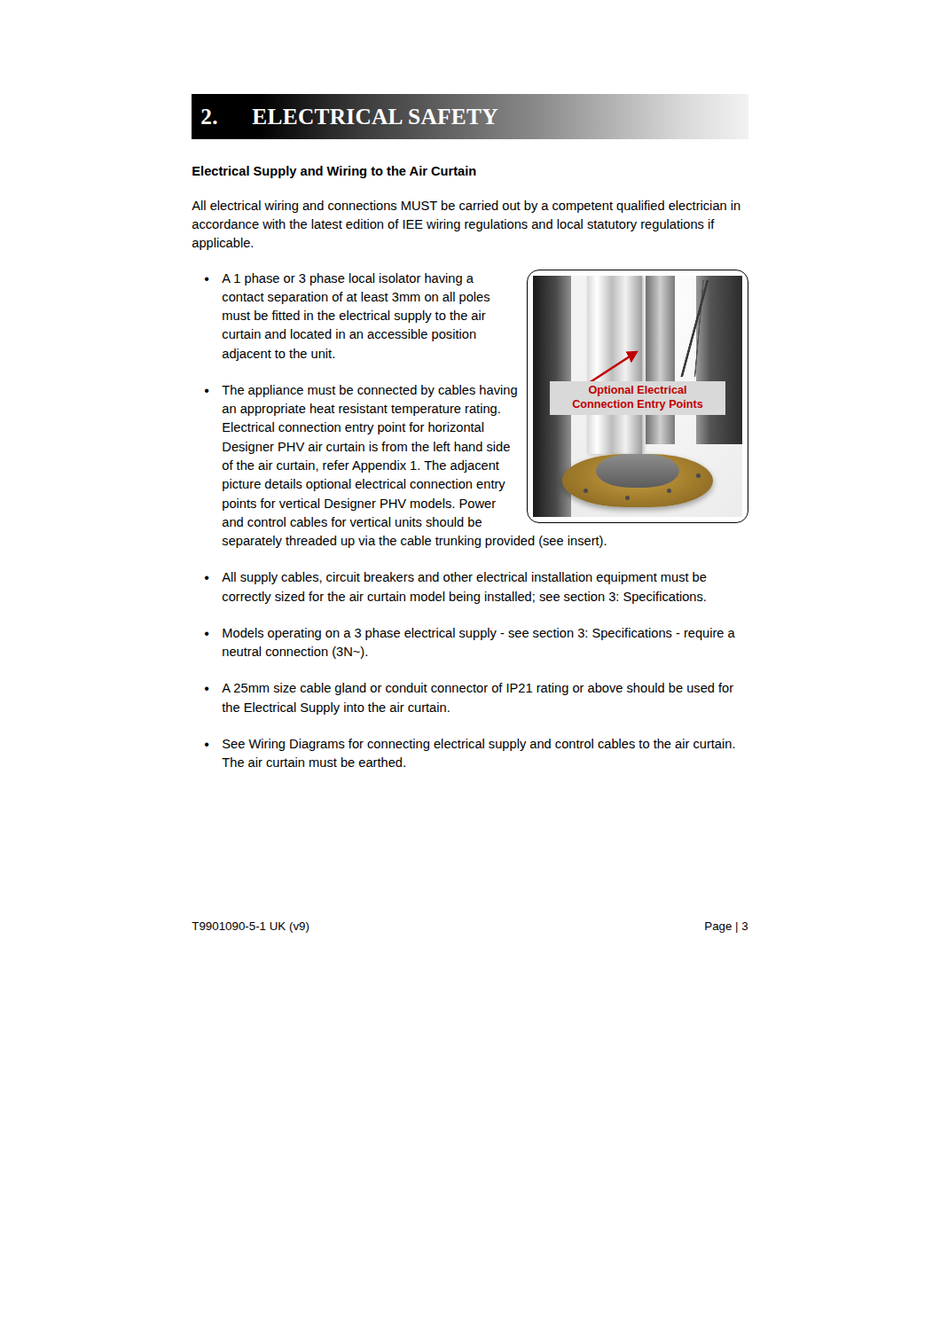2. ELECTRICAL SAFETY
Electrical Supply and Wiring to the Air Curtain
All electrical wiring and connections MUST be carried out by a competent qualified electrician in accordance with the latest edition of IEE wiring regulations and local statutory regulations if applicable.
Optional Electrical
Connection Entry Points
A 1 phase or 3 phase local isolator having a contact separation of at least 3mm on all poles must be fitted in the electrical supply to the air curtain and located in an accessible position adjacent to the unit.
The appliance must be connected by cables having an appropriate heat resistant temperature rating. Electrical connection entry point for horizontal Designer PHV air curtain is from the left hand side of the air curtain, refer Appendix 1. The adjacent picture details optional electrical connection entry points for vertical Designer PHV models. Power and control cables for vertical units should be separately threaded up via the cable trunking provided (see insert).
All supply cables, circuit breakers and other electrical installation equipment must be correctly sized for the air curtain model being installed; see section 3: Specifications.
Models operating on a 3 phase electrical supply - see section 3: Specifications - require a neutral connection (3N~).
A 25mm size cable gland or conduit connector of IP21 rating or above should be used for the Electrical Supply into the air curtain.
See Wiring Diagrams for connecting electrical supply and control cables to the air curtain. The air curtain must be earthed.
T9901090-5-1 UK (v9) Page | 3